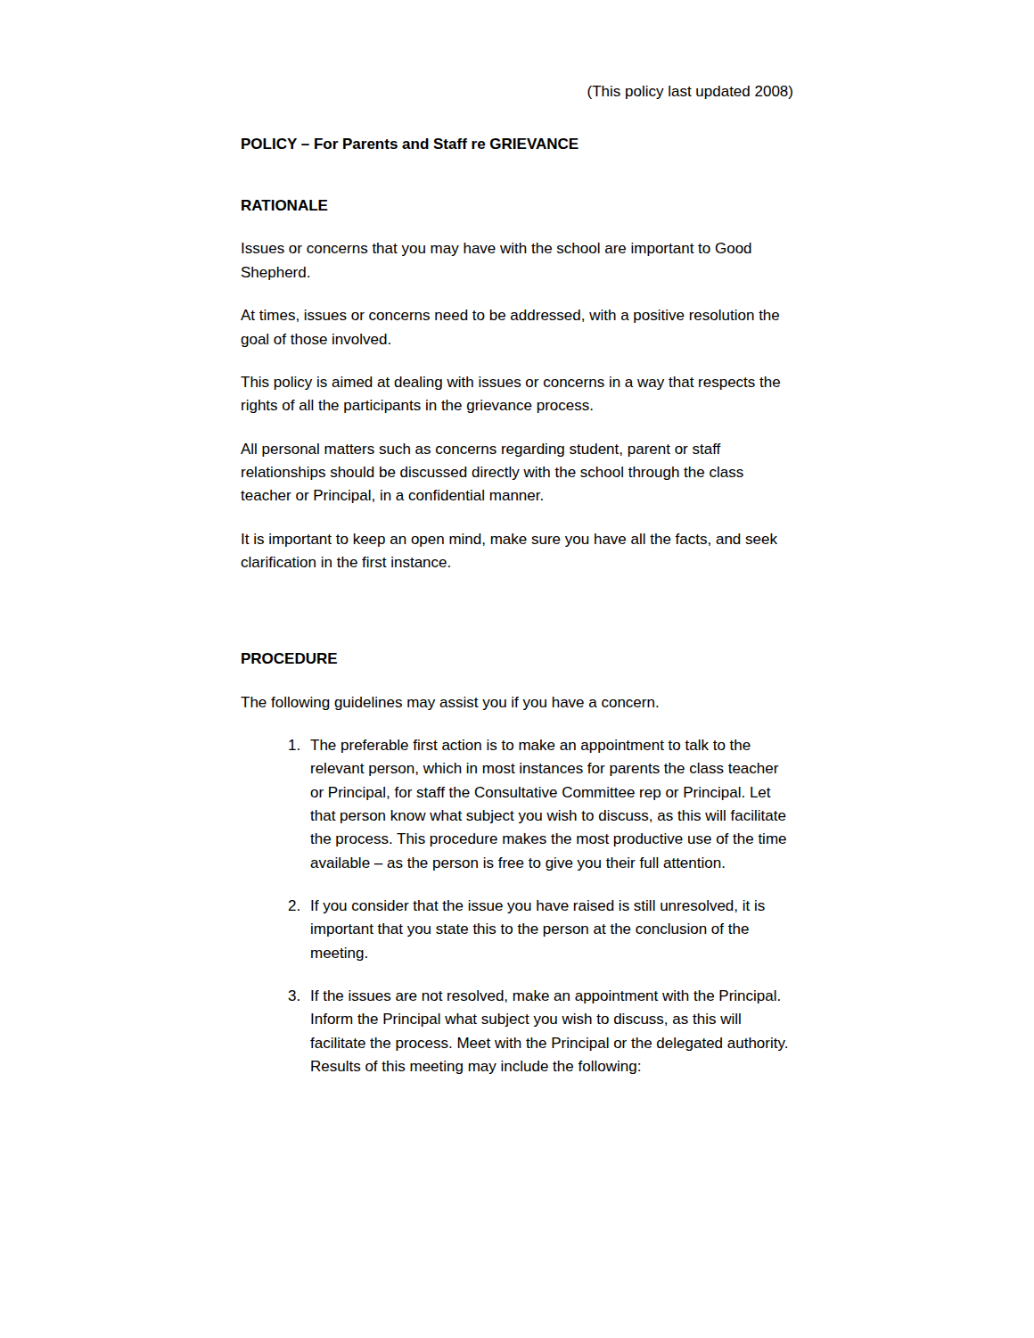(This policy last updated 2008)
POLICY – For Parents and Staff re GRIEVANCE
RATIONALE
Issues or concerns that you may have with the school are important to Good Shepherd.
At times, issues or concerns need to be addressed, with a positive resolution the goal of those involved.
This policy is aimed at dealing with issues or concerns in a way that respects the rights of all the participants in the grievance process.
All personal matters such as concerns regarding student, parent or staff relationships should be discussed directly with the school through the class teacher or Principal, in a confidential manner.
It is important to keep an open mind, make sure you have all the facts, and seek clarification in the first instance.
PROCEDURE
The following guidelines may assist you if you have a concern.
The preferable first action is to make an appointment to talk to the relevant person, which in most instances for parents the class teacher or Principal, for staff the Consultative Committee rep or Principal. Let that person know what subject you wish to discuss, as this will facilitate the process. This procedure makes the most productive use of the time available – as the person is free to give you their full attention.
If you consider that the issue you have raised is still unresolved, it is important that you state this to the person at the conclusion of the meeting.
If the issues are not resolved, make an appointment with the Principal. Inform the Principal what subject you wish to discuss, as this will facilitate the process. Meet with the Principal or the delegated authority. Results of this meeting may include the following: